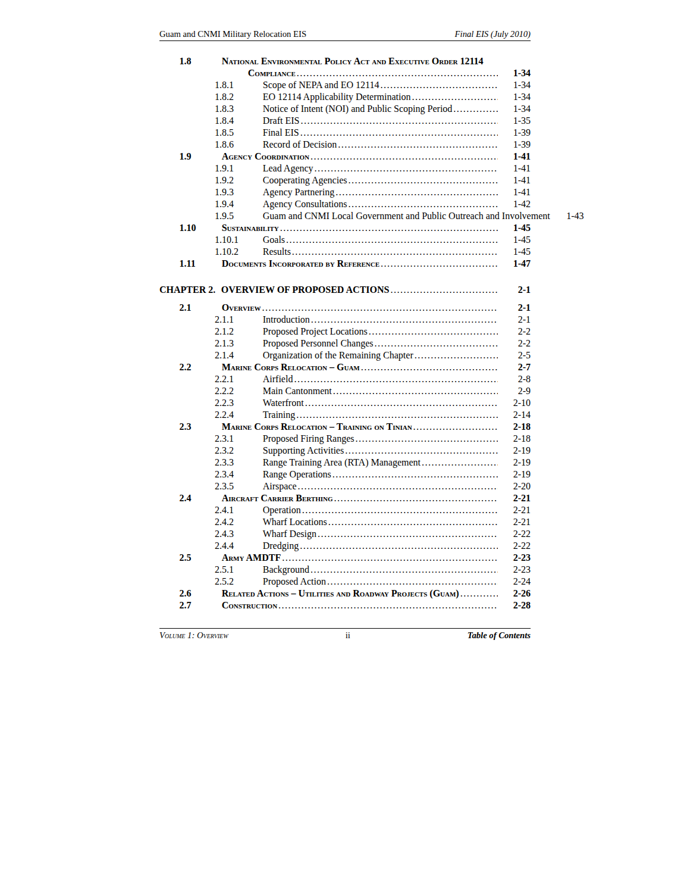Guam and CNMI Military Relocation EIS
Final EIS (July 2010)
1.8 National Environmental Policy Act and Executive Order 12114
Compliance 1-34
1.8.1 Scope of NEPA and EO 12114 1-34
1.8.2 EO 12114 Applicability Determination 1-34
1.8.3 Notice of Intent (NOI) and Public Scoping Period 1-34
1.8.4 Draft EIS 1-35
1.8.5 Final EIS 1-39
1.8.6 Record of Decision 1-39
1.9 Agency Coordination 1-41
1.9.1 Lead Agency 1-41
1.9.2 Cooperating Agencies 1-41
1.9.3 Agency Partnering 1-41
1.9.4 Agency Consultations 1-42
1.9.5 Guam and CNMI Local Government and Public Outreach and Involvement 1-43
1.10 Sustainability 1-45
1.10.1 Goals 1-45
1.10.2 Results 1-45
1.11 Documents Incorporated by Reference 1-47
CHAPTER 2. OVERVIEW OF PROPOSED ACTIONS 2-1
2.1 Overview 2-1
2.1.1 Introduction 2-1
2.1.2 Proposed Project Locations 2-2
2.1.3 Proposed Personnel Changes 2-2
2.1.4 Organization of the Remaining Chapter 2-5
2.2 Marine Corps Relocation – Guam 2-7
2.2.1 Airfield 2-8
2.2.2 Main Cantonment 2-9
2.2.3 Waterfront 2-10
2.2.4 Training 2-14
2.3 Marine Corps Relocation – Training on Tinian 2-18
2.3.1 Proposed Firing Ranges 2-18
2.3.2 Supporting Activities 2-19
2.3.3 Range Training Area (RTA) Management 2-19
2.3.4 Range Operations 2-19
2.3.5 Airspace 2-20
2.4 Aircraft Carrier Berthing 2-21
2.4.1 Operation 2-21
2.4.2 Wharf Locations 2-21
2.4.3 Wharf Design 2-22
2.4.4 Dredging 2-22
2.5 Army AMDTF 2-23
2.5.1 Background 2-23
2.5.2 Proposed Action 2-24
2.6 Related Actions – Utilities and Roadway Projects (Guam) 2-26
2.7 Construction 2-28
Volume 1: Overview
ii
Table of Contents